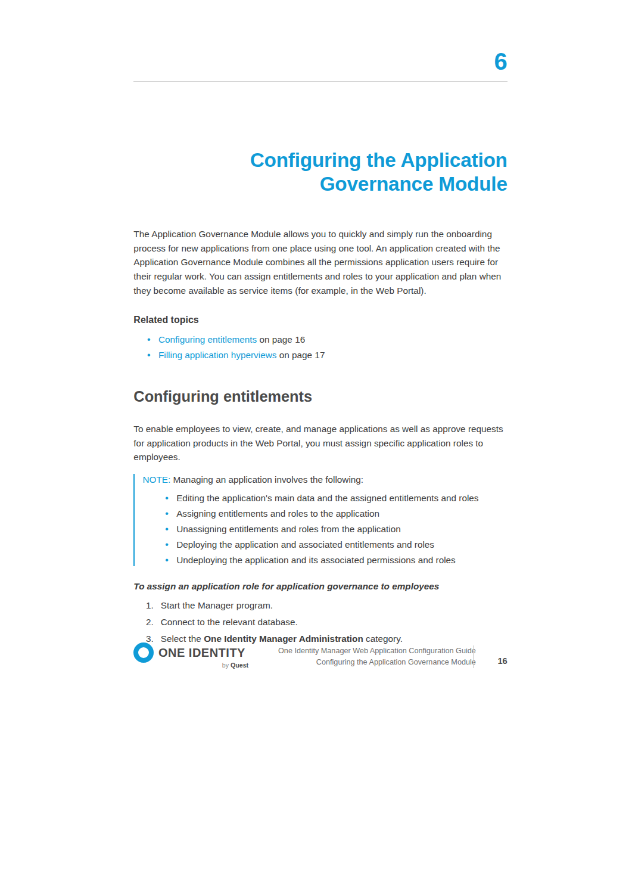6
Configuring the Application
Governance Module
The Application Governance Module allows you to quickly and simply run the onboarding process for new applications from one place using one tool. An application created with the Application Governance Module combines all the permissions application users require for their regular work. You can assign entitlements and roles to your application and plan when they become available as service items (for example, in the Web Portal).
Related topics
Configuring entitlements on page 16
Filling application hyperviews on page 17
Configuring entitlements
To enable employees to view, create, and manage applications as well as approve requests for application products in the Web Portal, you must assign specific application roles to employees.
NOTE: Managing an application involves the following:
Editing the application's main data and the assigned entitlements and roles
Assigning entitlements and roles to the application
Unassigning entitlements and roles from the application
Deploying the application and associated entitlements and roles
Undeploying the application and its associated permissions and roles
To assign an application role for application governance to employees
Start the Manager program.
Connect to the relevant database.
Select the One Identity Manager Administration category.
ONE IDENTITY
by Quest
One Identity Manager Web Application Configuration Guide
Configuring the Application Governance Module
16